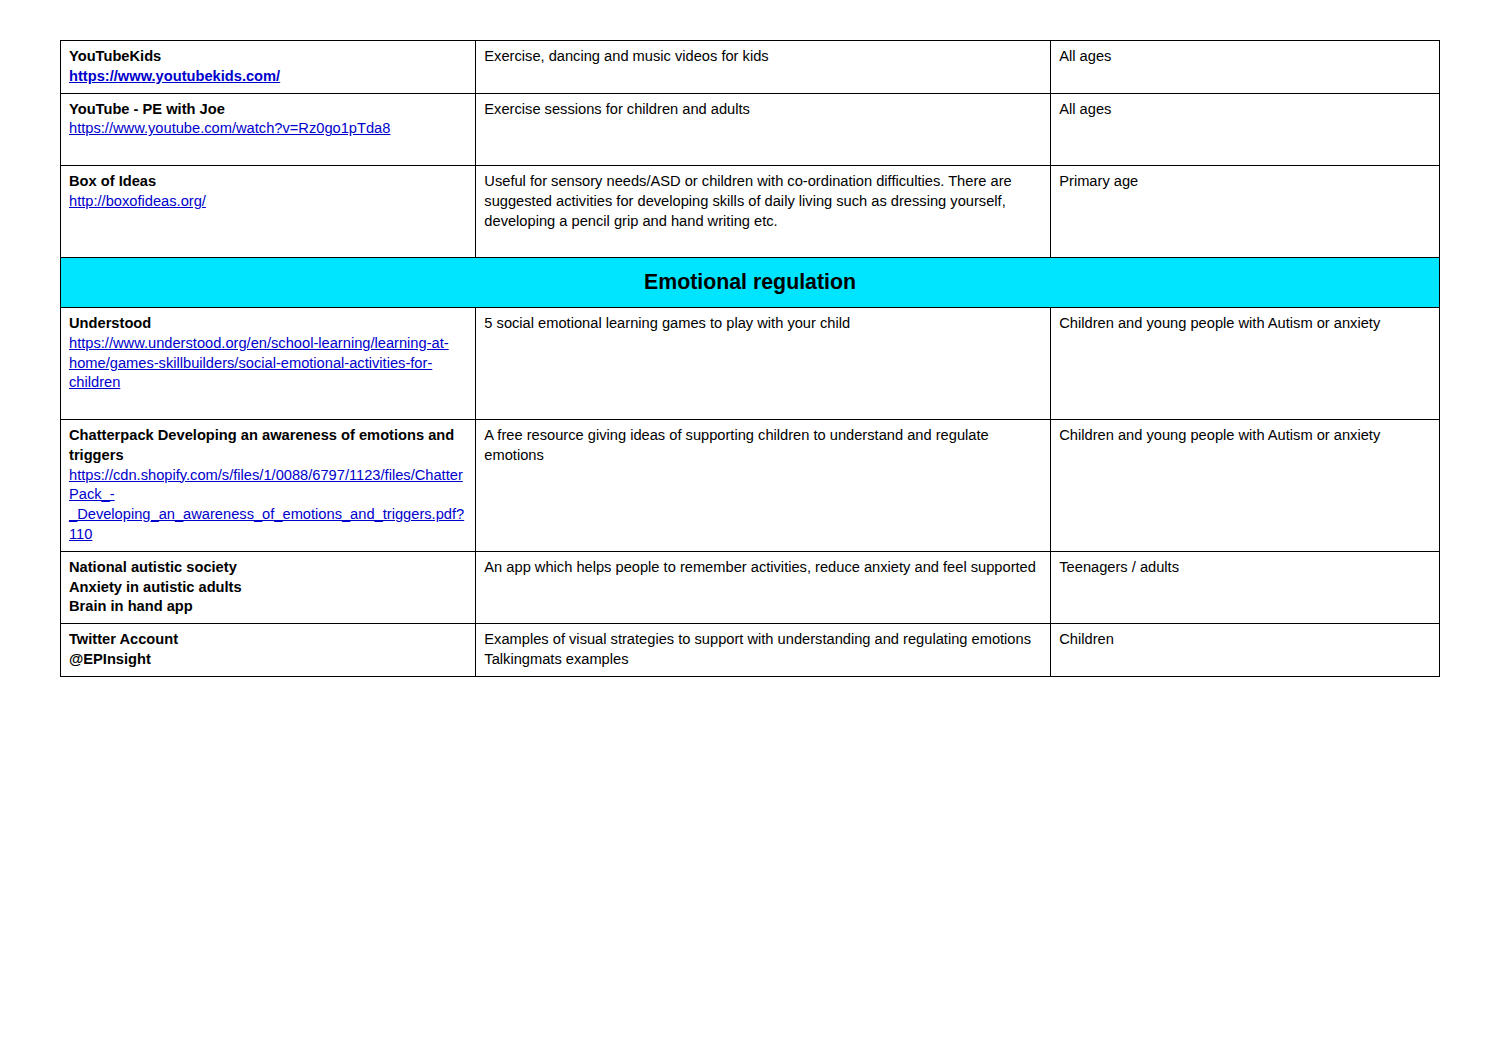| YouTubeKids https://www.youtubekids.com/ | Exercise, dancing and music videos for kids | All ages |
| YouTube - PE with Joe https://www.youtube.com/watch?v=Rz0go1pTda8 | Exercise sessions for children and adults | All ages |
| Box of Ideas http://boxofideas.org/ | Useful for sensory needs/ASD or children with co-ordination difficulties. There are suggested activities for developing skills of daily living such as dressing yourself, developing a pencil grip and hand writing etc. | Primary age |
| Emotional regulation |
| Understood https://www.understood.org/en/school-learning/learning-at-home/games-skillbuilders/social-emotional-activities-for-children | 5 social emotional learning games to play with your child | Children and young people with Autism or anxiety |
| Chatterpack Developing an awareness of emotions and triggers https://cdn.shopify.com/s/files/1/0088/6797/1123/files/ChatterPack_-_Developing_an_awareness_of_emotions_and_triggers.pdf?110 | A free resource giving ideas of supporting children to understand and regulate emotions | Children and young people with Autism or anxiety |
| National autistic society Anxiety in autistic adults Brain in hand app | An app which helps people to remember activities, reduce anxiety and feel supported | Teenagers / adults |
| Twitter Account @EPInsight | Examples of visual strategies to support with understanding and regulating emotions Talkingmats examples | Children |